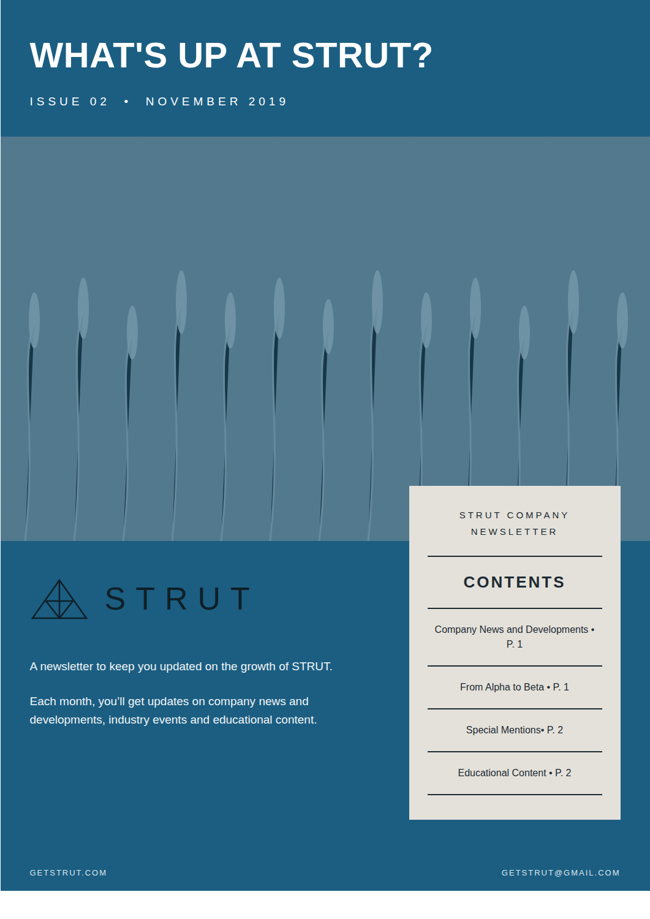What's Up At Strut?
Issue 02 • November 2019
Strut Company
Newsletter
Contents
Company News and Developments • P. 1
From Alpha to Beta • P. 1
Special Mentions• P. 2
Educational Content • P. 2
STRUT
A newsletter to keep you updated on the growth of STRUT.
Each month, you’ll get updates on company news and developments, industry events and educational content.
getstrut.com getstrut@gmail.com